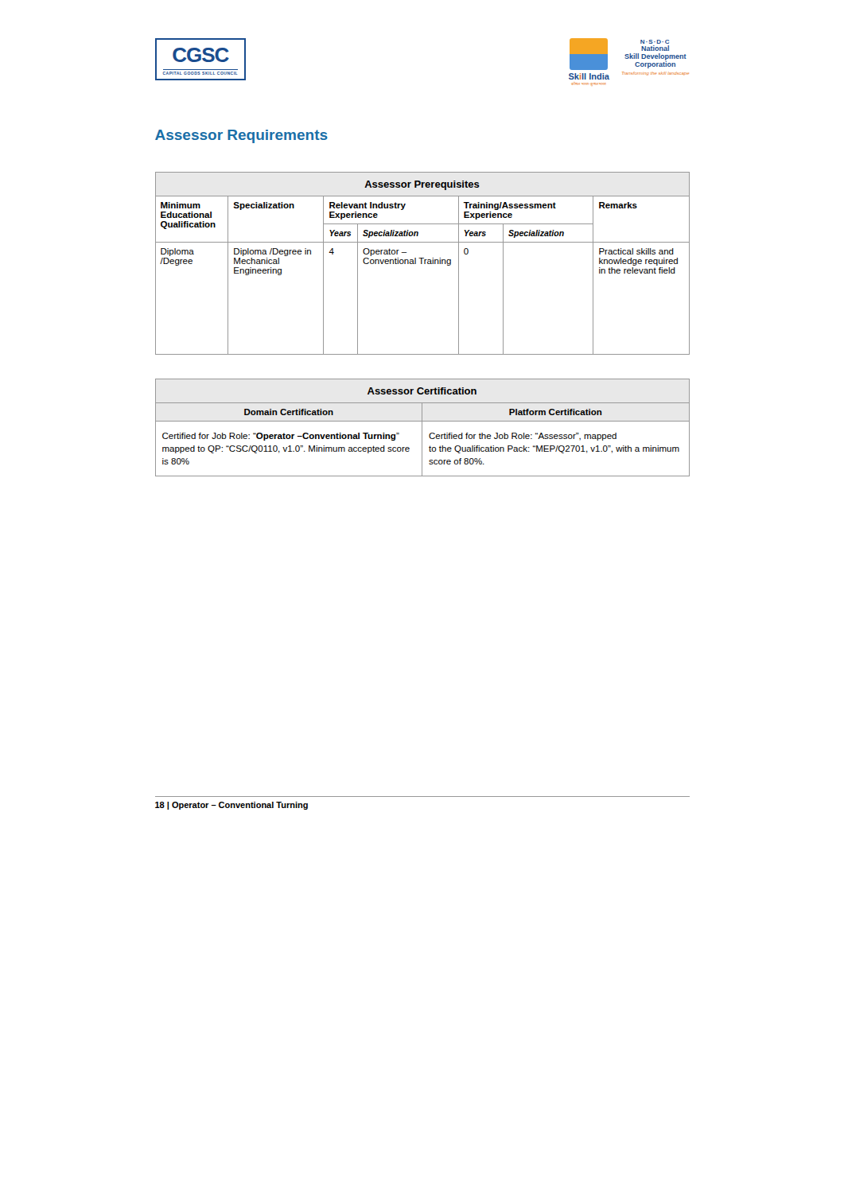CGSC
CAPITAL GOODS SKILL COUNCIL
Skill India
कौशल भारत-कुशल भारत
N·S·D·C
National
Skill Development
Corporation
Transforming the skill landscape
Assessor Requirements
| Assessor Prerequisites |
| --- |
| Minimum Educational Qualification | Specialization | Relevant Industry Experience | Training/Assessment Experience | Remarks |
| Years | Specialization | Years | Specialization |
| Diploma /Degree | Diploma /Degree in Mechanical Engineering | 4 | Operator – Conventional Training | 0 | | Practical skills and knowledge required in the relevant field |
| Assessor Certification |
| --- |
| Domain Certification | Platform Certification |
| Certified for Job Role: “ Operator –Conventional Turning ” mapped to QP: “CSC/Q0110, v1.0”. Minimum accepted score is 80% | Certified for the Job Role: “Assessor”, mapped to the Qualification Pack: “MEP/Q2701, v1.0”, with a minimum score of 80%. |
18 | Operator – Conventional Turning